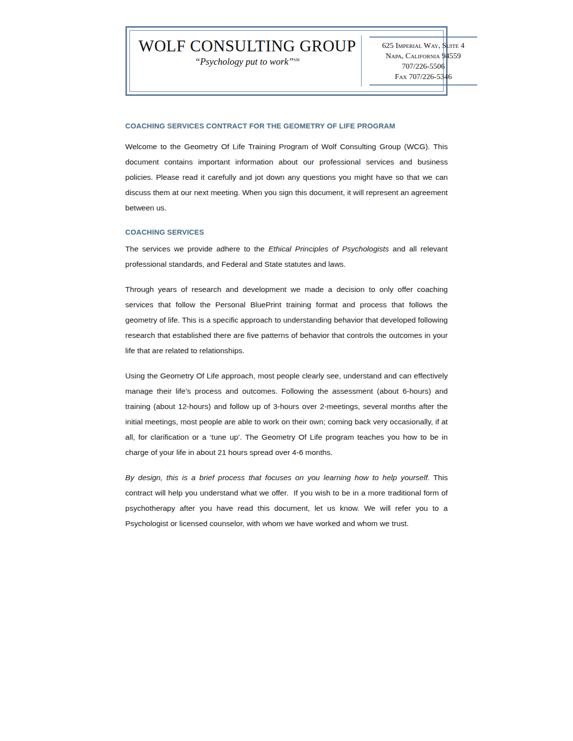WOLF CONSULTING GROUP
“Psychology put to work”SM
625 Imperial Way, Suite 4
Napa, California 94559
707/226-5506
Fax 707/226-5346
Coaching Services Contract for the Geometry of Life Program
Welcome to the Geometry Of Life Training Program of Wolf Consulting Group (WCG). This document contains important information about our professional services and business policies. Please read it carefully and jot down any questions you might have so that we can discuss them at our next meeting. When you sign this document, it will represent an agreement between us.
Coaching Services
The services we provide adhere to the Ethical Principles of Psychologists and all relevant professional standards, and Federal and State statutes and laws.
Through years of research and development we made a decision to only offer coaching services that follow the Personal BluePrint training format and process that follows the geometry of life. This is a specific approach to understanding behavior that developed following research that established there are five patterns of behavior that controls the outcomes in your life that are related to relationships.
Using the Geometry Of Life approach, most people clearly see, understand and can effectively manage their life’s process and outcomes. Following the assessment (about 6-hours) and training (about 12-hours) and follow up of 3-hours over 2-meetings, several months after the initial meetings, most people are able to work on their own; coming back very occasionally, if at all, for clarification or a ‘tune up’. The Geometry Of Life program teaches you how to be in charge of your life in about 21 hours spread over 4-6 months.
By design, this is a brief process that focuses on you learning how to help yourself. This contract will help you understand what we offer. If you wish to be in a more traditional form of psychotherapy after you have read this document, let us know. We will refer you to a Psychologist or licensed counselor, with whom we have worked and whom we trust.